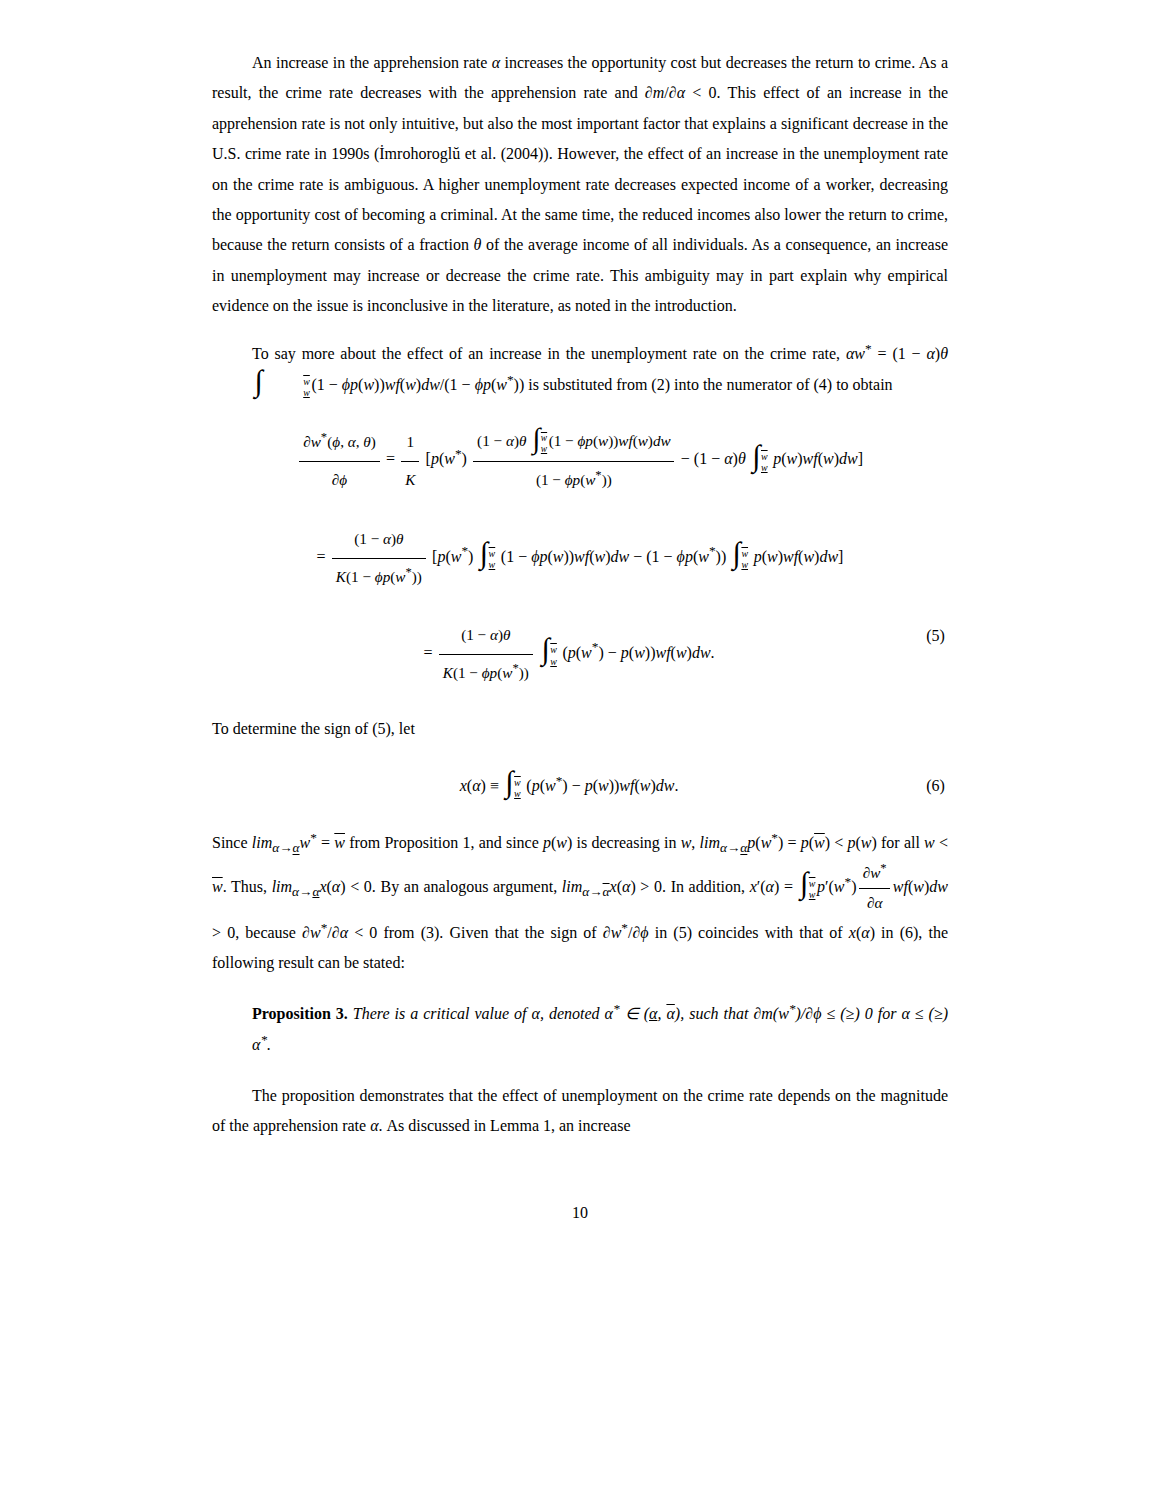An increase in the apprehension rate α increases the opportunity cost but decreases the return to crime. As a result, the crime rate decreases with the apprehension rate and ∂m/∂α < 0. This effect of an increase in the apprehension rate is not only intuitive, but also the most important factor that explains a significant decrease in the U.S. crime rate in 1990s (İmrohoroglŭ et al. (2004)). However, the effect of an increase in the unemployment rate on the crime rate is ambiguous. A higher unemployment rate decreases expected income of a worker, decreasing the opportunity cost of becoming a criminal. At the same time, the reduced incomes also lower the return to crime, because the return consists of a fraction θ of the average income of all individuals. As a consequence, an increase in unemployment may increase or decrease the crime rate. This ambiguity may in part explain why empirical evidence on the issue is inconclusive in the literature, as noted in the introduction.
To say more about the effect of an increase in the unemployment rate on the crime rate, αw* = (1 − α)θ ∫ww(1 − ϕp(w))wf(w)dw/(1 − ϕp(w*)) is substituted from (2) into the numerator of (4) to obtain
∂w*(ϕ, α, θ)∂ϕ = 1 K [p(w*) (1 − α)θ ∫ww(1 − ϕp(w))wf(w)dw(1 − ϕp(w*)) − (1 − α)θ ∫ww p(w)wf(w)dw]
= (1 − α)θ K(1 − ϕp(w*)) [p(w*) ∫ww (1 − ϕp(w))wf(w)dw − (1 − ϕp(w*)) ∫ww p(w)wf(w)dw]
= (1 − α)θ K(1 − ϕp(w*)) ∫ww (p(w*) − p(w))wf(w)dw. (5)
To determine the sign of (5), let
x(α) ≡ ∫ww (p(w*) − p(w))wf(w)dw. (6)
Since limα→αw* = w from Proposition 1, and since p(w) is decreasing in w, limα→αp(w*) = p(w) < p(w) for all w < w. Thus, limα→αx(α) < 0. By an analogous argument, limα→αx(α) > 0. In addition, x′(α) = ∫ww p′(w*)∂w*∂α wf(w)dw > 0, because ∂w*/∂α < 0 from (3). Given that the sign of ∂w*/∂ϕ in (5) coincides with that of x(α) in (6), the following result can be stated:
Proposition 3. There is a critical value of α, denoted α* ∈ (α, α), such that ∂m(w*)/∂ϕ ≤ (≥) 0 for α ≤ (≥) α*.
The proposition demonstrates that the effect of unemployment on the crime rate depends on the magnitude of the apprehension rate α. As discussed in Lemma 1, an increase
10